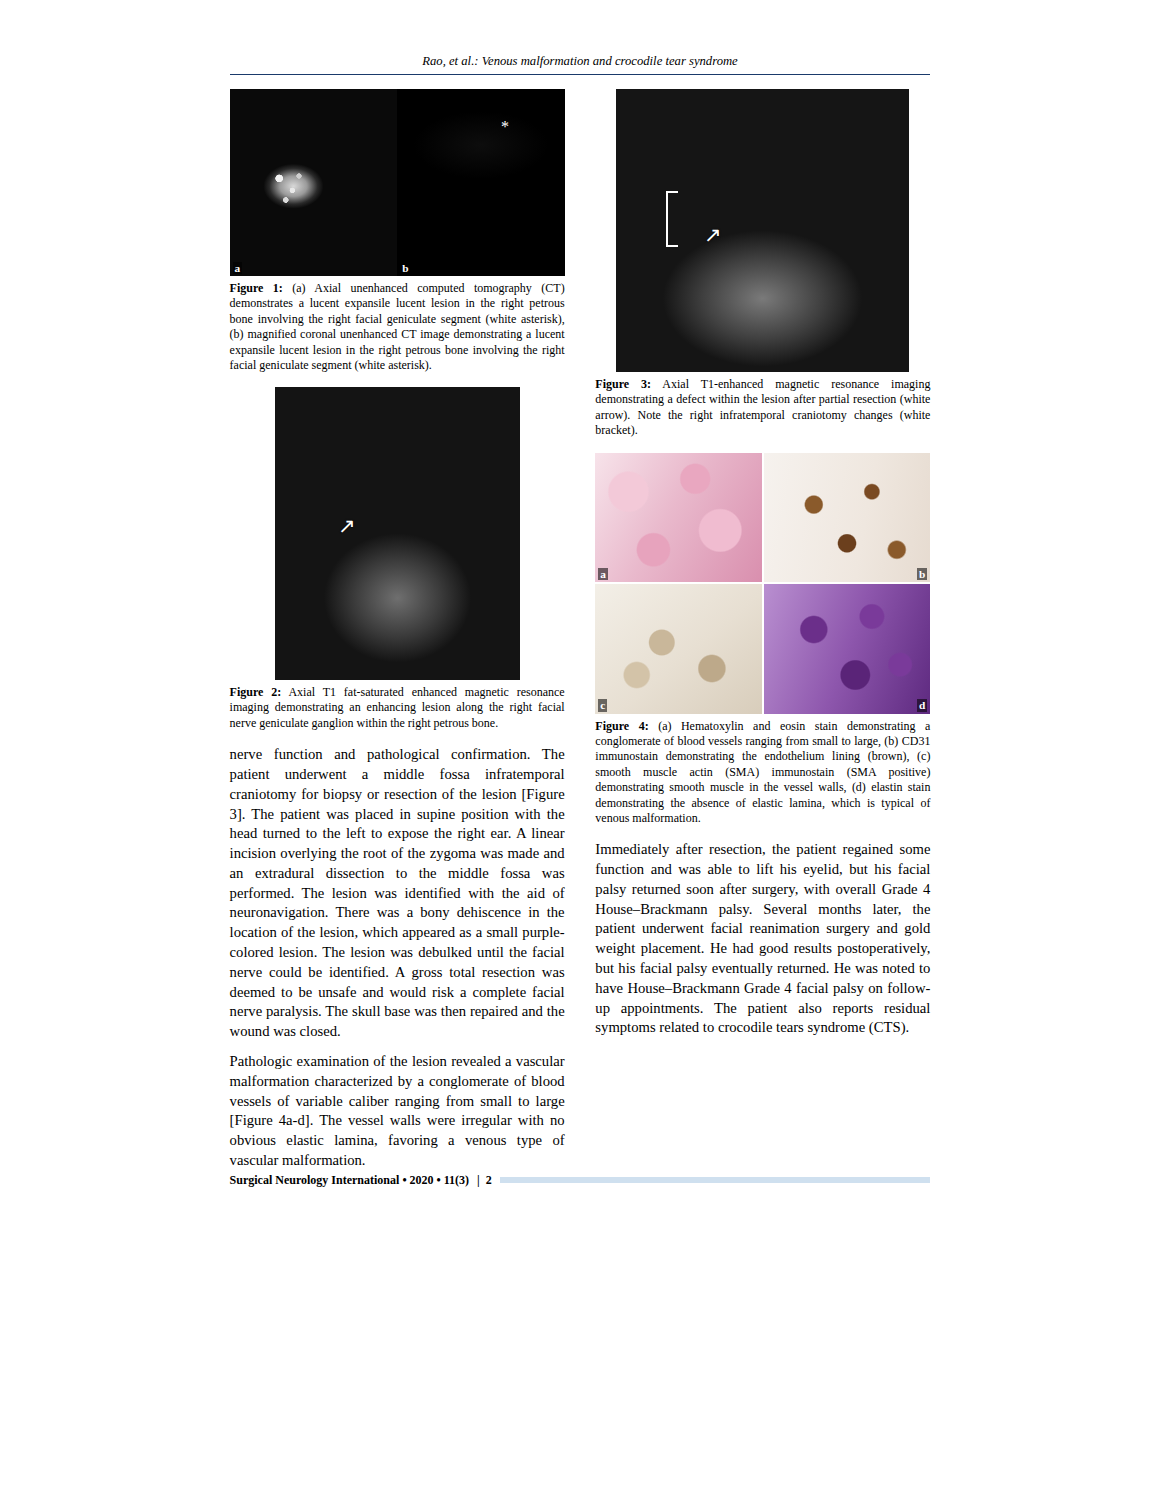Rao, et al.: Venous malformation and crocodile tear syndrome
a
b
Figure 1: (a) Axial unenhanced computed tomography (CT) demonstrates a lucent expansile lucent lesion in the right petrous bone involving the right facial geniculate segment (white asterisk), (b) magnified coronal unenhanced CT image demonstrating a lucent expansile lucent lesion in the right petrous bone involving the right facial geniculate segment (white asterisk).
↗
Figure 2: Axial T1 fat-saturated enhanced magnetic resonance imaging demonstrating an enhancing lesion along the right facial nerve geniculate ganglion within the right petrous bone.
nerve function and pathological confirmation. The patient underwent a middle fossa infratemporal craniotomy for biopsy or resection of the lesion [Figure 3]. The patient was placed in supine position with the head turned to the left to expose the right ear. A linear incision overlying the root of the zygoma was made and an extradural dissection to the middle fossa was performed. The lesion was identified with the aid of neuronavigation. There was a bony dehiscence in the location of the lesion, which appeared as a small purple-colored lesion. The lesion was debulked until the facial nerve could be identified. A gross total resection was deemed to be unsafe and would risk a complete facial nerve paralysis. The skull base was then repaired and the wound was closed.
Pathologic examination of the lesion revealed a vascular malformation characterized by a conglomerate of blood vessels of variable caliber ranging from small to large [Figure 4a-d]. The vessel walls were irregular with no obvious elastic lamina, favoring a venous type of vascular malformation.
↗
Figure 3: Axial T1-enhanced magnetic resonance imaging demonstrating a defect within the lesion after partial resection (white arrow). Note the right infratemporal craniotomy changes (white bracket).
a
b
c
d
Figure 4: (a) Hematoxylin and eosin stain demonstrating a conglomerate of blood vessels ranging from small to large, (b) CD31 immunostain demonstrating the endothelium lining (brown), (c) smooth muscle actin (SMA) immunostain (SMA positive) demonstrating smooth muscle in the vessel walls, (d) elastin stain demonstrating the absence of elastic lamina, which is typical of venous malformation.
Immediately after resection, the patient regained some function and was able to lift his eyelid, but his facial palsy returned soon after surgery, with overall Grade 4 House–Brackmann palsy. Several months later, the patient underwent facial reanimation surgery and gold weight placement. He had good results postoperatively, but his facial palsy eventually returned. He was noted to have House–Brackmann Grade 4 facial palsy on follow-up appointments. The patient also reports residual symptoms related to crocodile tears syndrome (CTS).
Surgical Neurology International • 2020 • 11(3) | 2